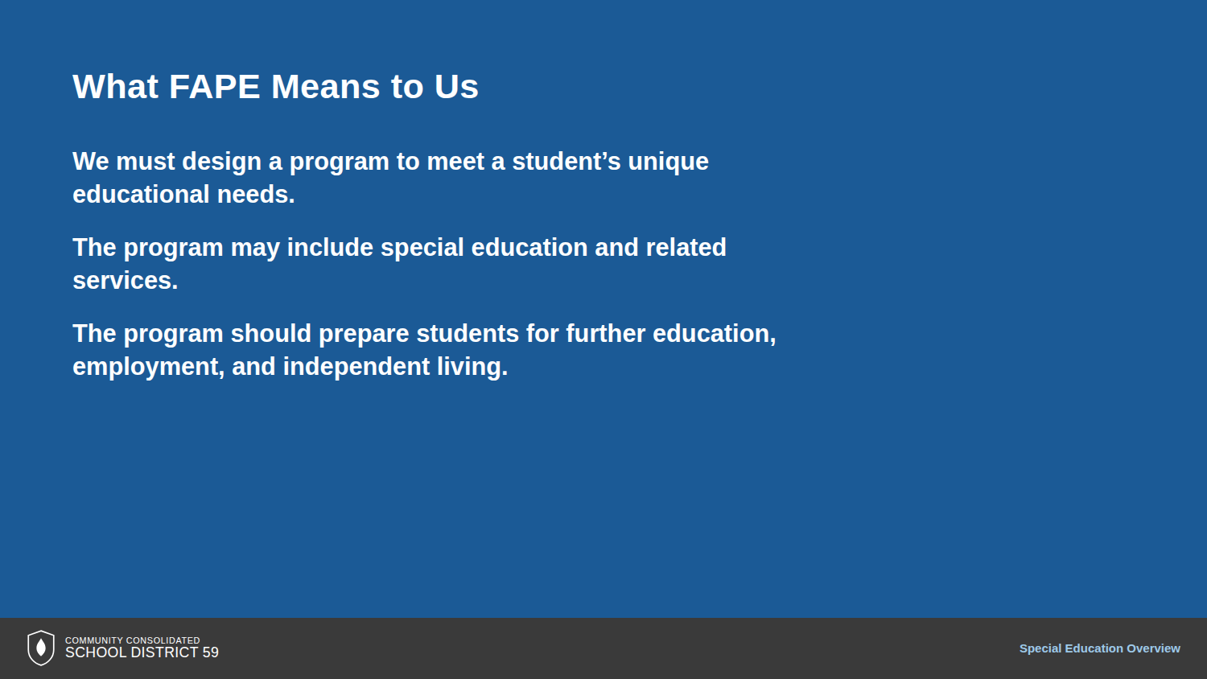What FAPE Means to Us
We must design a program to meet a student’s unique educational needs.
The program may include special education and related services.
The program should prepare students for further education, employment, and independent living.
COMMUNITY CONSOLIDATED SCHOOL DISTRICT 59
Special Education Overview